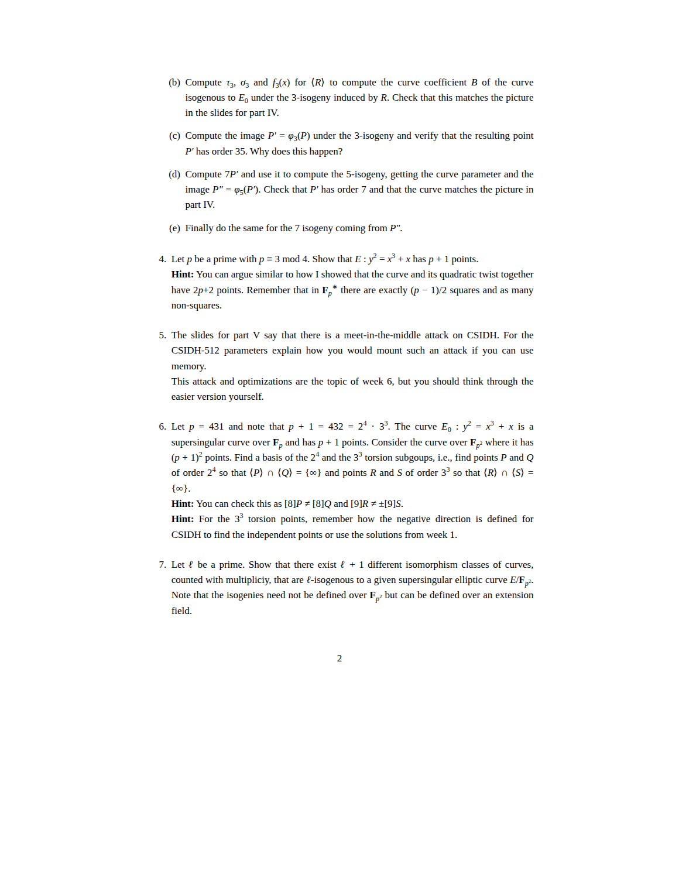(b) Compute τ3, σ3 and f3(x) for ⟨R⟩ to compute the curve coefficient B of the curve isogenous to E0 under the 3-isogeny induced by R. Check that this matches the picture in the slides for part IV.
(c) Compute the image P′ = φ3(P) under the 3-isogeny and verify that the resulting point P′ has order 35. Why does this happen?
(d) Compute 7P′ and use it to compute the 5-isogeny, getting the curve parameter and the image P″ = φ5(P′). Check that P′ has order 7 and that the curve matches the picture in part IV.
(e) Finally do the same for the 7 isogeny coming from P″.
4. Let p be a prime with p ≡ 3 mod 4. Show that E : y2 = x3 + x has p + 1 points.
Hint: You can argue similar to how I showed that the curve and its quadratic twist together have 2p+2 points. Remember that in Fp∗ there are exactly (p − 1)/2 squares and as many non-squares.
5. The slides for part V say that there is a meet-in-the-middle attack on CSIDH. For the CSIDH-512 parameters explain how you would mount such an attack if you can use memory.
This attack and optimizations are the topic of week 6, but you should think through the easier version yourself.
6. Let p = 431 and note that p + 1 = 432 = 24 · 33. The curve E0 : y2 = x3 + x is a supersingular curve over Fp and has p + 1 points. Consider the curve over Fp2 where it has (p + 1)2 points. Find a basis of the 24 and the 33 torsion subgoups, i.e., find points P and Q of order 24 so that ⟨P⟩ ∩ ⟨Q⟩ = {∞} and points R and S of order 33 so that ⟨R⟩ ∩ ⟨S⟩ = {∞}.
Hint: You can check this as [8]P ≠ [8]Q and [9]R ≠ ±[9]S. Hint: For the 33 torsion points, remember how the negative direction is defined for CSIDH to find the independent points or use the solutions from week 1.
7. Let ℓ be a prime. Show that there exist ℓ + 1 different isomorphism classes of curves, counted with multipliciy, that are ℓ-isogenous to a given supersingular elliptic curve E/Fp2. Note that the isogenies need not be defined over Fp2 but can be defined over an extension field.
2